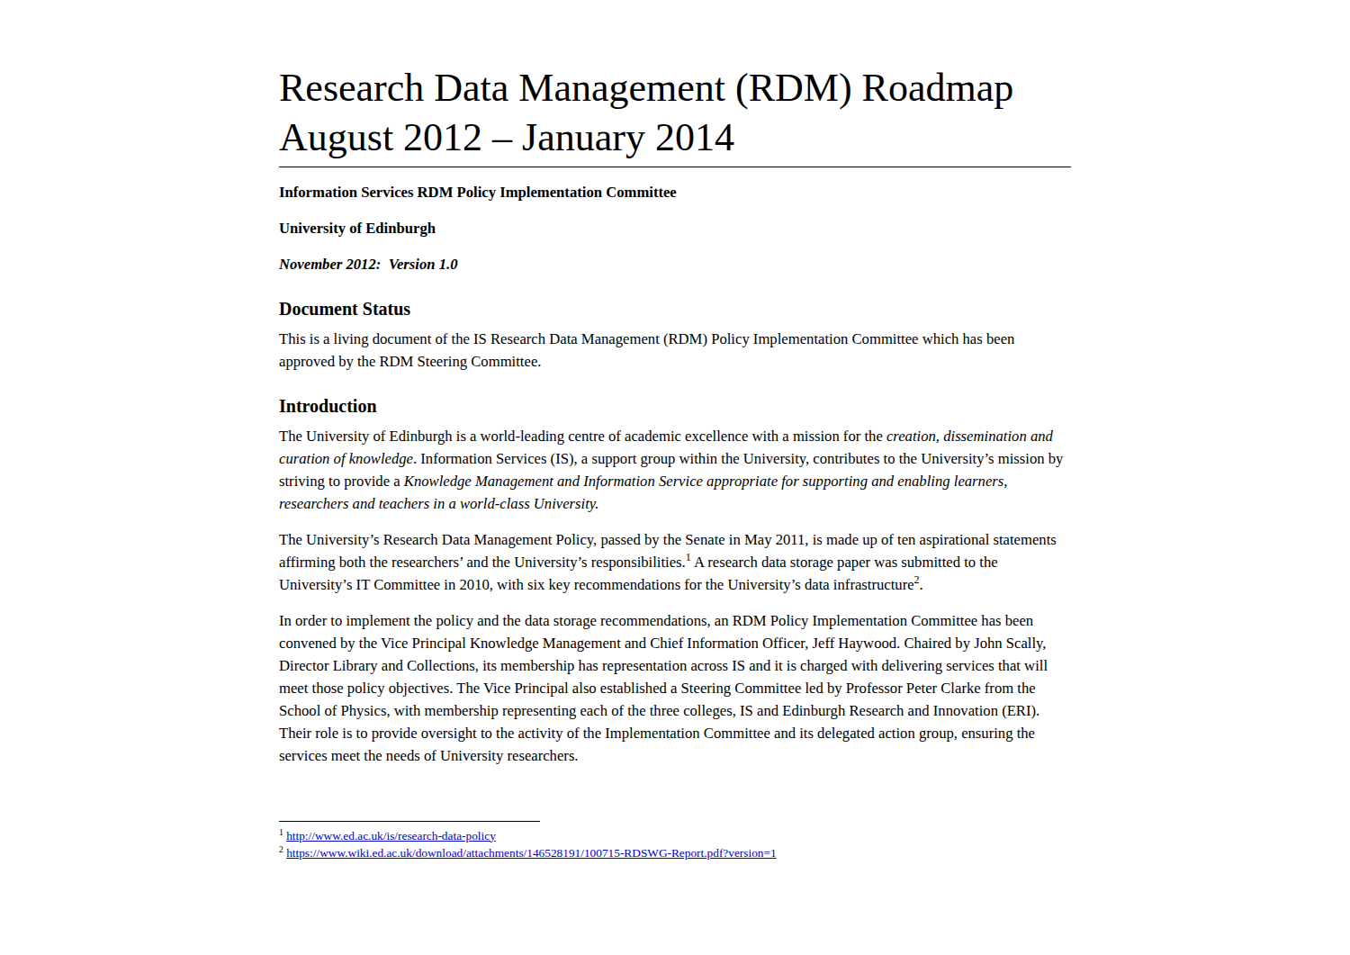Research Data Management (RDM) Roadmap
August 2012 – January 2014
Information Services RDM Policy Implementation Committee
University of Edinburgh
November 2012: Version 1.0
Document Status
This is a living document of the IS Research Data Management (RDM) Policy Implementation Committee which has been approved by the RDM Steering Committee.
Introduction
The University of Edinburgh is a world-leading centre of academic excellence with a mission for the creation, dissemination and curation of knowledge. Information Services (IS), a support group within the University, contributes to the University’s mission by striving to provide a Knowledge Management and Information Service appropriate for supporting and enabling learners, researchers and teachers in a world-class University.
The University’s Research Data Management Policy, passed by the Senate in May 2011, is made up of ten aspirational statements affirming both the researchers’ and the University’s responsibilities.1 A research data storage paper was submitted to the University’s IT Committee in 2010, with six key recommendations for the University’s data infrastructure2.
In order to implement the policy and the data storage recommendations, an RDM Policy Implementation Committee has been convened by the Vice Principal Knowledge Management and Chief Information Officer, Jeff Haywood. Chaired by John Scally, Director Library and Collections, its membership has representation across IS and it is charged with delivering services that will meet those policy objectives. The Vice Principal also established a Steering Committee led by Professor Peter Clarke from the School of Physics, with membership representing each of the three colleges, IS and Edinburgh Research and Innovation (ERI). Their role is to provide oversight to the activity of the Implementation Committee and its delegated action group, ensuring the services meet the needs of University researchers.
1 http://www.ed.ac.uk/is/research-data-policy
2 https://www.wiki.ed.ac.uk/download/attachments/146528191/100715-RDSWG-Report.pdf?version=1